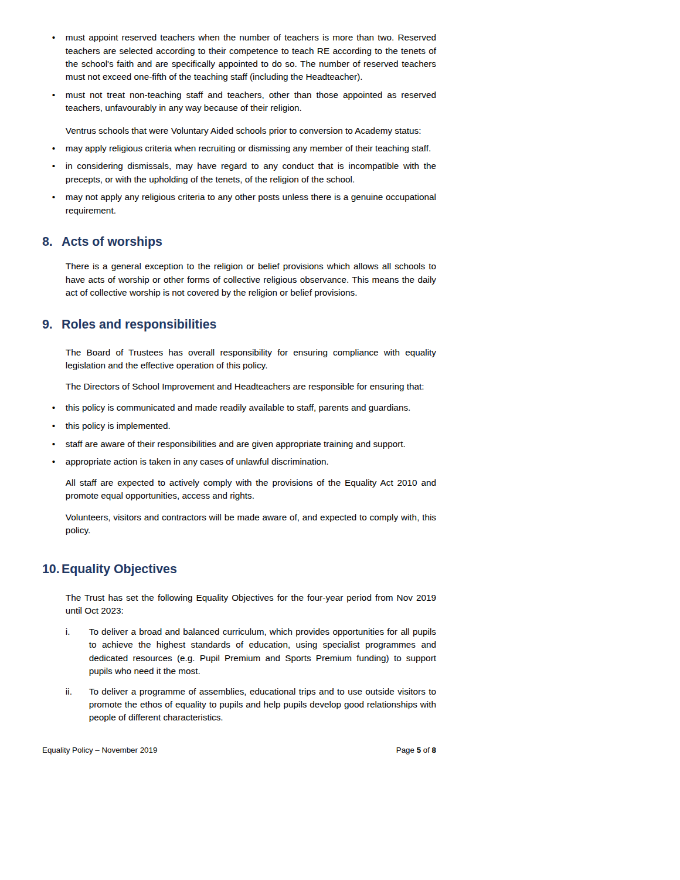must appoint reserved teachers when the number of teachers is more than two. Reserved teachers are selected according to their competence to teach RE according to the tenets of the school's faith and are specifically appointed to do so. The number of reserved teachers must not exceed one-fifth of the teaching staff (including the Headteacher).
must not treat non-teaching staff and teachers, other than those appointed as reserved teachers, unfavourably in any way because of their religion.
Ventrus schools that were Voluntary Aided schools prior to conversion to Academy status:
may apply religious criteria when recruiting or dismissing any member of their teaching staff.
in considering dismissals, may have regard to any conduct that is incompatible with the precepts, or with the upholding of the tenets, of the religion of the school.
may not apply any religious criteria to any other posts unless there is a genuine occupational requirement.
8. Acts of worships
There is a general exception to the religion or belief provisions which allows all schools to have acts of worship or other forms of collective religious observance. This means the daily act of collective worship is not covered by the religion or belief provisions.
9. Roles and responsibilities
The Board of Trustees has overall responsibility for ensuring compliance with equality legislation and the effective operation of this policy.
The Directors of School Improvement and Headteachers are responsible for ensuring that:
this policy is communicated and made readily available to staff, parents and guardians.
this policy is implemented.
staff are aware of their responsibilities and are given appropriate training and support.
appropriate action is taken in any cases of unlawful discrimination.
All staff are expected to actively comply with the provisions of the Equality Act 2010 and promote equal opportunities, access and rights.
Volunteers, visitors and contractors will be made aware of, and expected to comply with, this policy.
10. Equality Objectives
The Trust has set the following Equality Objectives for the four-year period from Nov 2019 until Oct 2023:
To deliver a broad and balanced curriculum, which provides opportunities for all pupils to achieve the highest standards of education, using specialist programmes and dedicated resources (e.g. Pupil Premium and Sports Premium funding) to support pupils who need it the most.
To deliver a programme of assemblies, educational trips and to use outside visitors to promote the ethos of equality to pupils and help pupils develop good relationships with people of different characteristics.
Equality Policy – November 2019
Page 5 of 8